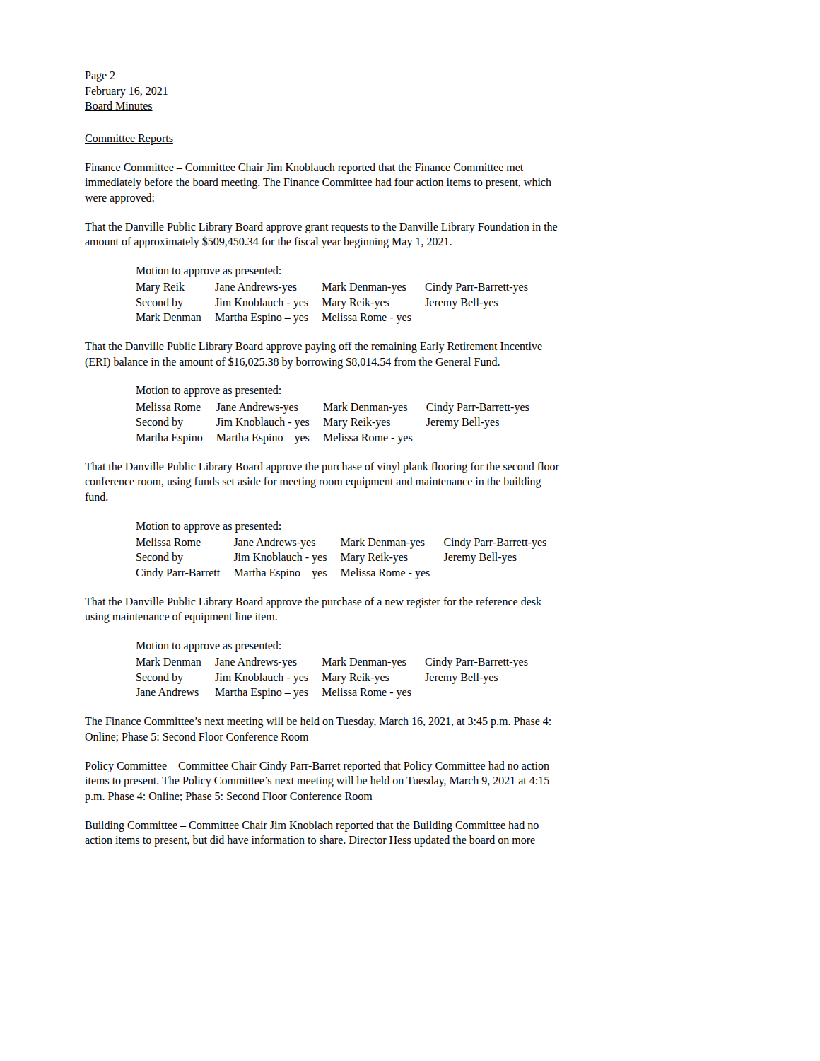Page 2
February 16, 2021
Board Minutes
Committee Reports
Finance Committee – Committee Chair Jim Knoblauch reported that the Finance Committee met immediately before the board meeting. The Finance Committee had four action items to present, which were approved:
That the Danville Public Library Board approve grant requests to the Danville Library Foundation in the amount of approximately $509,450.34 for the fiscal year beginning May 1, 2021.
Motion to approve as presented:
| Mary Reik | Jane Andrews-yes | Mark Denman-yes | Cindy Parr-Barrett-yes |
| Second by | Jim Knoblauch - yes | Mary Reik-yes | Jeremy Bell-yes |
| Mark Denman | Martha Espino – yes | Melissa Rome - yes | |
That the Danville Public Library Board approve paying off the remaining Early Retirement Incentive (ERI) balance in the amount of $16,025.38 by borrowing $8,014.54 from the General Fund.
Motion to approve as presented:
| Melissa Rome | Jane Andrews-yes | Mark Denman-yes | Cindy Parr-Barrett-yes |
| Second by | Jim Knoblauch - yes | Mary Reik-yes | Jeremy Bell-yes |
| Martha Espino | Martha Espino – yes | Melissa Rome - yes | |
That the Danville Public Library Board approve the purchase of vinyl plank flooring for the second floor conference room, using funds set aside for meeting room equipment and maintenance in the building fund.
Motion to approve as presented:
| Melissa Rome | Jane Andrews-yes | Mark Denman-yes | Cindy Parr-Barrett-yes |
| Second by | Jim Knoblauch - yes | Mary Reik-yes | Jeremy Bell-yes |
| Cindy Parr-Barrett | Martha Espino – yes | Melissa Rome - yes | |
That the Danville Public Library Board approve the purchase of a new register for the reference desk using maintenance of equipment line item.
Motion to approve as presented:
| Mark Denman | Jane Andrews-yes | Mark Denman-yes | Cindy Parr-Barrett-yes |
| Second by | Jim Knoblauch - yes | Mary Reik-yes | Jeremy Bell-yes |
| Jane Andrews | Martha Espino – yes | Melissa Rome - yes | |
The Finance Committee’s next meeting will be held on Tuesday, March 16, 2021, at 3:45 p.m. Phase 4: Online; Phase 5: Second Floor Conference Room
Policy Committee – Committee Chair Cindy Parr-Barret reported that Policy Committee had no action items to present. The Policy Committee’s next meeting will be held on Tuesday, March 9, 2021 at 4:15 p.m. Phase 4: Online; Phase 5: Second Floor Conference Room
Building Committee – Committee Chair Jim Knoblach reported that the Building Committee had no action items to present, but did have information to share. Director Hess updated the board on more